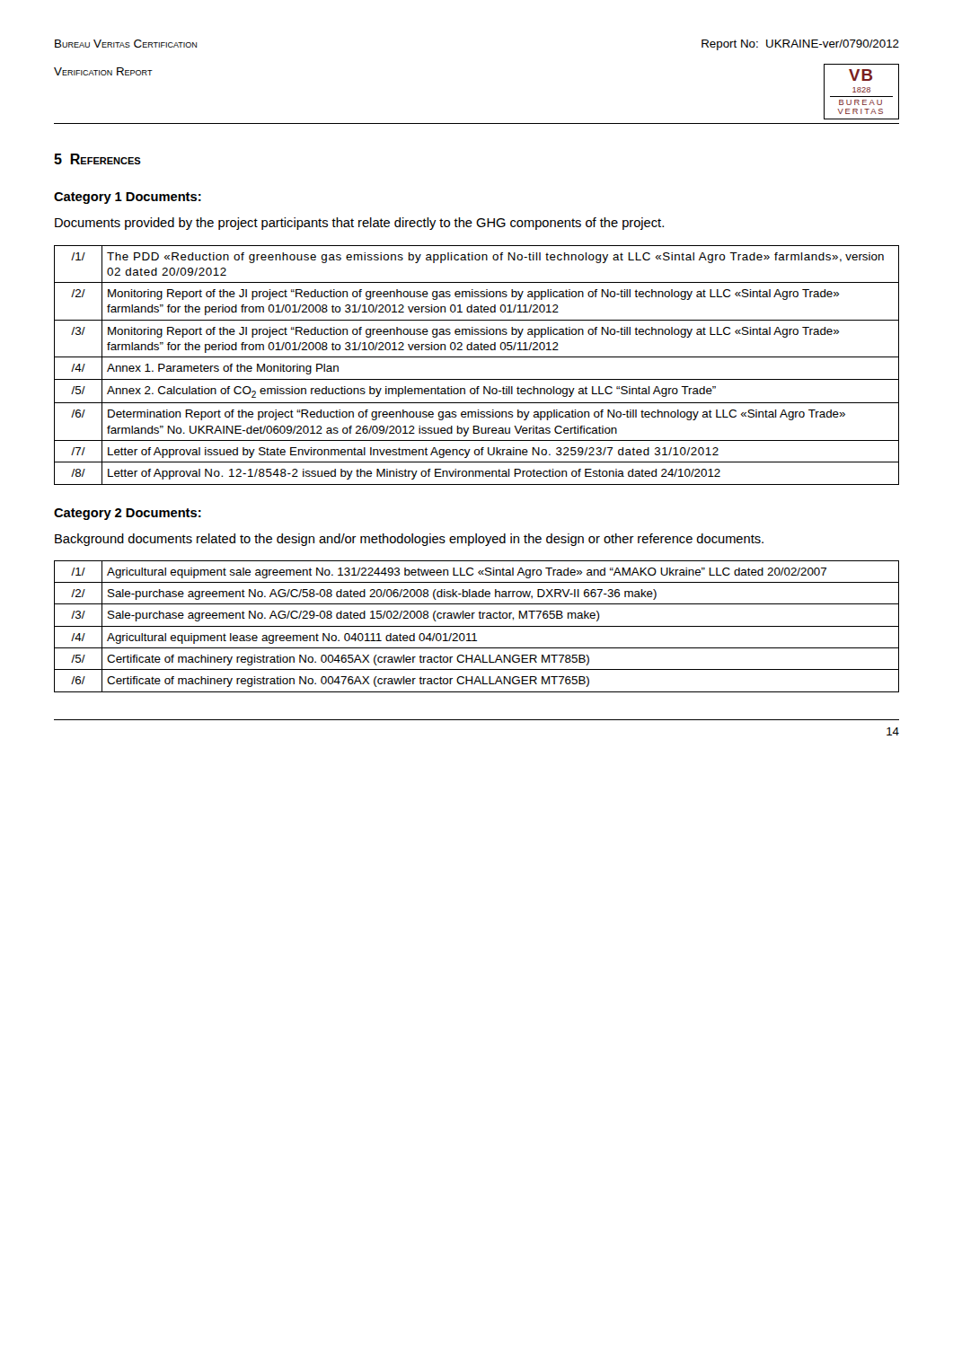Bureau Veritas Certification
Report No: UKRAINE-ver/0790/2012
Verification Report
VB
1828
BUREAU
VERITAS
5 References
Category 1 Documents:
Documents provided by the project participants that relate directly to the GHG components of the project.
| /1/ | The PDD «Reduction of greenhouse gas emissions by application of No-till technology at LLC «Sintal Agro Trade» farmlands» , version 02 dated 20/09/2012 |
| /2/ | Monitoring Report of the JI project “Reduction of greenhouse gas emissions by application of No-till technology at LLC «Sintal Agro Trade» farmlands” for the period from 01/01/2008 to 31/10/2012 version 01 dated 01/11/2012 |
| /3/ | Monitoring Report of the JI project “Reduction of greenhouse gas emissions by application of No-till technology at LLC «Sintal Agro Trade» farmlands” for the period from 01/01/2008 to 31/10/2012 version 02 dated 05/11/2012 |
| /4/ | Annex 1. Parameters of the Monitoring Plan |
| /5/ | Annex 2. Calculation of CO 2 emission reductions by implementation of No-till technology at LLC “Sintal Agro Trade” |
| /6/ | Determination Report of the project “Reduction of greenhouse gas emissions by application of No-till technology at LLC «Sintal Agro Trade» farmlands” No. UKRAINE-det/0609/2012 as of 26/09/2012 issued by Bureau Veritas Certification |
| /7/ | Letter of Approval issued by State Environmental Investment Agency of Ukraine No. 3259/23/7 dated 31/10/2012 |
| /8/ | Letter of Approval No. 12-1/8548-2 issued by the Ministry of Environmental Protection of Estonia dated 24/10/2012 |
Category 2 Documents:
Background documents related to the design and/or methodologies employed in the design or other reference documents.
| /1/ | Agricultural equipment sale agreement No. 131/224493 between LLC «Sintal Agro Trade» and “AMAKO Ukraine” LLC dated 20/02/2007 |
| /2/ | Sale-purchase agreement No. AG/C/58-08 dated 20/06/2008 (disk-blade harrow, DXRV-II 667-36 make) |
| /3/ | Sale-purchase agreement No. AG/C/29-08 dated 15/02/2008 (crawler tractor, MT765B make) |
| /4/ | Agricultural equipment lease agreement No. 040111 dated 04/01/2011 |
| /5/ | Certificate of machinery registration No. 00465AX (crawler tractor CHALLANGER MT785B) |
| /6/ | Certificate of machinery registration No. 00476AX (crawler tractor CHALLANGER MT765B) |
14